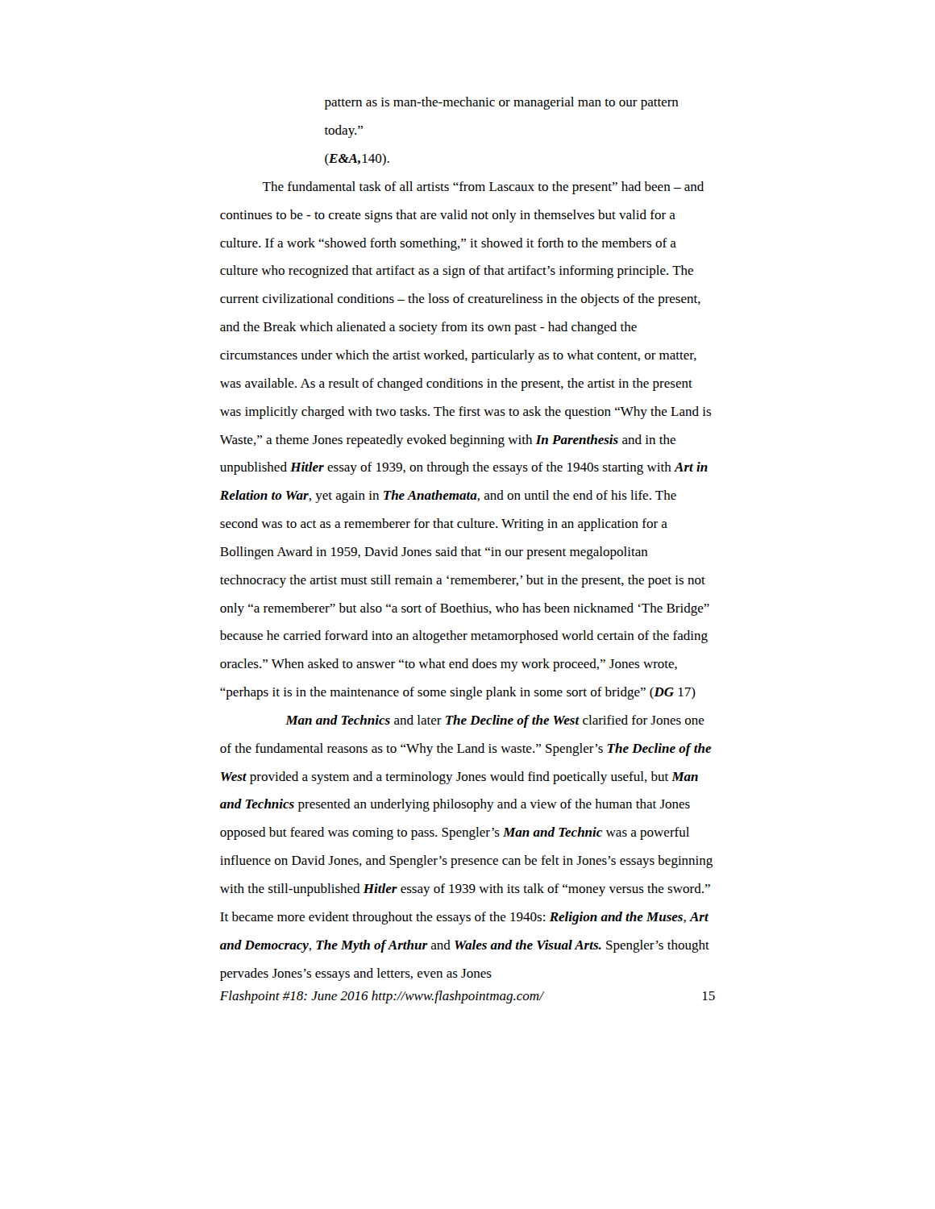pattern as is man-the-mechanic or managerial man to our pattern today.”
(E&A, 140).
The fundamental task of all artists “from Lascaux to the present” had been – and continues to be - to create signs that are valid not only in themselves but valid for a culture. If a work “showed forth something,” it showed it forth to the members of a culture who recognized that artifact as a sign of that artifact’s informing principle. The current civilizational conditions – the loss of creatureliness in the objects of the present, and the Break which alienated a society from its own past - had changed the circumstances under which the artist worked, particularly as to what content, or matter, was available. As a result of changed conditions in the present, the artist in the present was implicitly charged with two tasks. The first was to ask the question “Why the Land is Waste,” a theme Jones repeatedly evoked beginning with In Parenthesis and in the unpublished Hitler essay of 1939, on through the essays of the 1940s starting with Art in Relation to War, yet again in The Anathemata, and on until the end of his life. The second was to act as a rememberer for that culture. Writing in an application for a Bollingen Award in 1959, David Jones said that “in our present megalopolitan technocracy the artist must still remain a ‘rememberer,’ but in the present, the poet is not only “a rememberer” but also “a sort of Boethius, who has been nicknamed ‘The Bridge” because he carried forward into an altogether metamorphosed world certain of the fading oracles.” When asked to answer “to what end does my work proceed,” Jones wrote, “perhaps it is in the maintenance of some single plank in some sort of bridge” (DG 17)
Man and Technics and later The Decline of the West clarified for Jones one of the fundamental reasons as to “Why the Land is waste.” Spengler’s The Decline of the West provided a system and a terminology Jones would find poetically useful, but Man and Technics presented an underlying philosophy and a view of the human that Jones opposed but feared was coming to pass. Spengler’s Man and Technic was a powerful influence on David Jones, and Spengler’s presence can be felt in Jones’s essays beginning with the still-unpublished Hitler essay of 1939 with its talk of “money versus the sword.” It became more evident throughout the essays of the 1940s: Religion and the Muses, Art and Democracy, The Myth of Arthur and Wales and the Visual Arts. Spengler’s thought pervades Jones’s essays and letters, even as Jones
Flashpoint #18: June 2016 http://www.flashpointmag.com/ 15